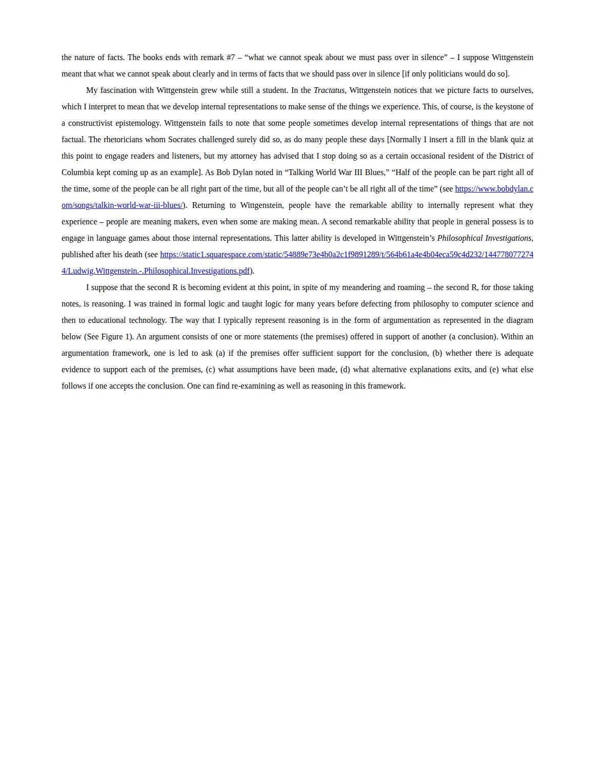the nature of facts. The books ends with remark #7 – “what we cannot speak about we must pass over in silence” – I suppose Wittgenstein meant that what we cannot speak about clearly and in terms of facts that we should pass over in silence [if only politicians would do so].
My fascination with Wittgenstein grew while still a student. In the Tractatus, Wittgenstein notices that we picture facts to ourselves, which I interpret to mean that we develop internal representations to make sense of the things we experience. This, of course, is the keystone of a constructivist epistemology. Wittgenstein fails to note that some people sometimes develop internal representations of things that are not factual. The rhetoricians whom Socrates challenged surely did so, as do many people these days [Normally I insert a fill in the blank quiz at this point to engage readers and listeners, but my attorney has advised that I stop doing so as a certain occasional resident of the District of Columbia kept coming up as an example]. As Bob Dylan noted in “Talking World War III Blues,” “Half of the people can be part right all of the time, some of the people can be all right part of the time, but all of the people can’t be all right all of the time” (see https://www.bobdylan.com/songs/talkin-world-war-iii-blues/). Returning to Wittgenstein, people have the remarkable ability to internally represent what they experience – people are meaning makers, even when some are making mean. A second remarkable ability that people in general possess is to engage in language games about those internal representations. This latter ability is developed in Wittgenstein’s Philosophical Investigations, published after his death (see https://static1.squarespace.com/static/54889e73e4b0a2c1f9891289/t/564b61a4e4b04eca59c4d232/1447780772744/Ludwig.Wittgenstein.-.Philosophical.Investigations.pdf).
I suppose that the second R is becoming evident at this point, in spite of my meandering and roaming – the second R, for those taking notes, is reasoning. I was trained in formal logic and taught logic for many years before defecting from philosophy to computer science and then to educational technology. The way that I typically represent reasoning is in the form of argumentation as represented in the diagram below (See Figure 1). An argument consists of one or more statements (the premises) offered in support of another (a conclusion). Within an argumentation framework, one is led to ask (a) if the premises offer sufficient support for the conclusion, (b) whether there is adequate evidence to support each of the premises, (c) what assumptions have been made, (d) what alternative explanations exits, and (e) what else follows if one accepts the conclusion. One can find re-examining as well as reasoning in this framework.